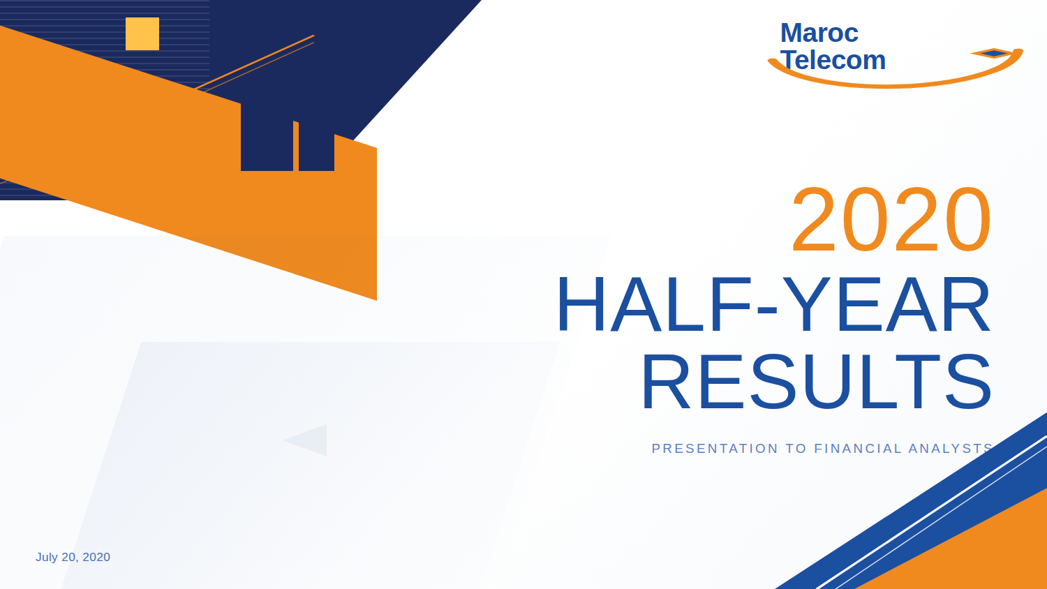Maroc Telecom
2020
HALF-YEAR RESULTS
Presentation to Financial Analysts
July 20, 2020